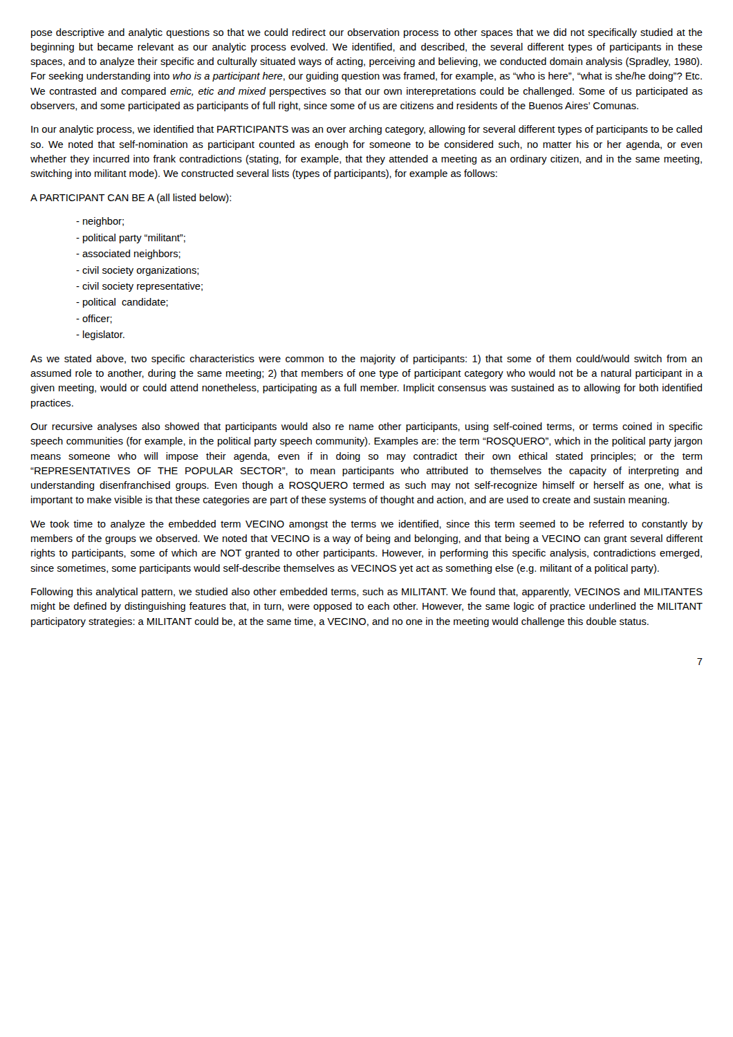pose descriptive and analytic questions so that we could redirect our observation process to other spaces that we did not specifically studied at the beginning but became relevant as our analytic process evolved. We identified, and described, the several different types of participants in these spaces, and to analyze their specific and culturally situated ways of acting, perceiving and believing, we conducted domain analysis (Spradley, 1980). For seeking understanding into who is a participant here, our guiding question was framed, for example, as “who is here”, “what is she/he doing”? Etc. We contrasted and compared emic, etic and mixed perspectives so that our own interepretations could be challenged. Some of us participated as observers, and some participated as participants of full right, since some of us are citizens and residents of the Buenos Aires’ Comunas.
In our analytic process, we identified that PARTICIPANTS was an over arching category, allowing for several different types of participants to be called so. We noted that self-nomination as participant counted as enough for someone to be considered such, no matter his or her agenda, or even whether they incurred into frank contradictions (stating, for example, that they attended a meeting as an ordinary citizen, and in the same meeting, switching into militant mode). We constructed several lists (types of participants), for example as follows:
A PARTICIPANT CAN BE A (all listed below):
- neighbor;
- political party “militant”;
- associated neighbors;
- civil society organizations;
- civil society representative;
- political candidate;
- officer;
- legislator.
As we stated above, two specific characteristics were common to the majority of participants: 1) that some of them could/would switch from an assumed role to another, during the same meeting; 2) that members of one type of participant category who would not be a natural participant in a given meeting, would or could attend nonetheless, participating as a full member. Implicit consensus was sustained as to allowing for both identified practices.
Our recursive analyses also showed that participants would also re name other participants, using self-coined terms, or terms coined in specific speech communities (for example, in the political party speech community). Examples are: the term “ROSQUERO”, which in the political party jargon means someone who will impose their agenda, even if in doing so may contradict their own ethical stated principles; or the term “REPRESENTATIVES OF THE POPULAR SECTOR”, to mean participants who attributed to themselves the capacity of interpreting and understanding disenfranchised groups. Even though a ROSQUERO termed as such may not self-recognize himself or herself as one, what is important to make visible is that these categories are part of these systems of thought and action, and are used to create and sustain meaning.
We took time to analyze the embedded term VECINO amongst the terms we identified, since this term seemed to be referred to constantly by members of the groups we observed. We noted that VECINO is a way of being and belonging, and that being a VECINO can grant several different rights to participants, some of which are NOT granted to other participants. However, in performing this specific analysis, contradictions emerged, since sometimes, some participants would self-describe themselves as VECINOS yet act as something else (e.g. militant of a political party).
Following this analytical pattern, we studied also other embedded terms, such as MILITANT. We found that, apparently, VECINOS and MILITANTES might be defined by distinguishing features that, in turn, were opposed to each other. However, the same logic of practice underlined the MILITANT participatory strategies: a MILITANT could be, at the same time, a VECINO, and no one in the meeting would challenge this double status.
7